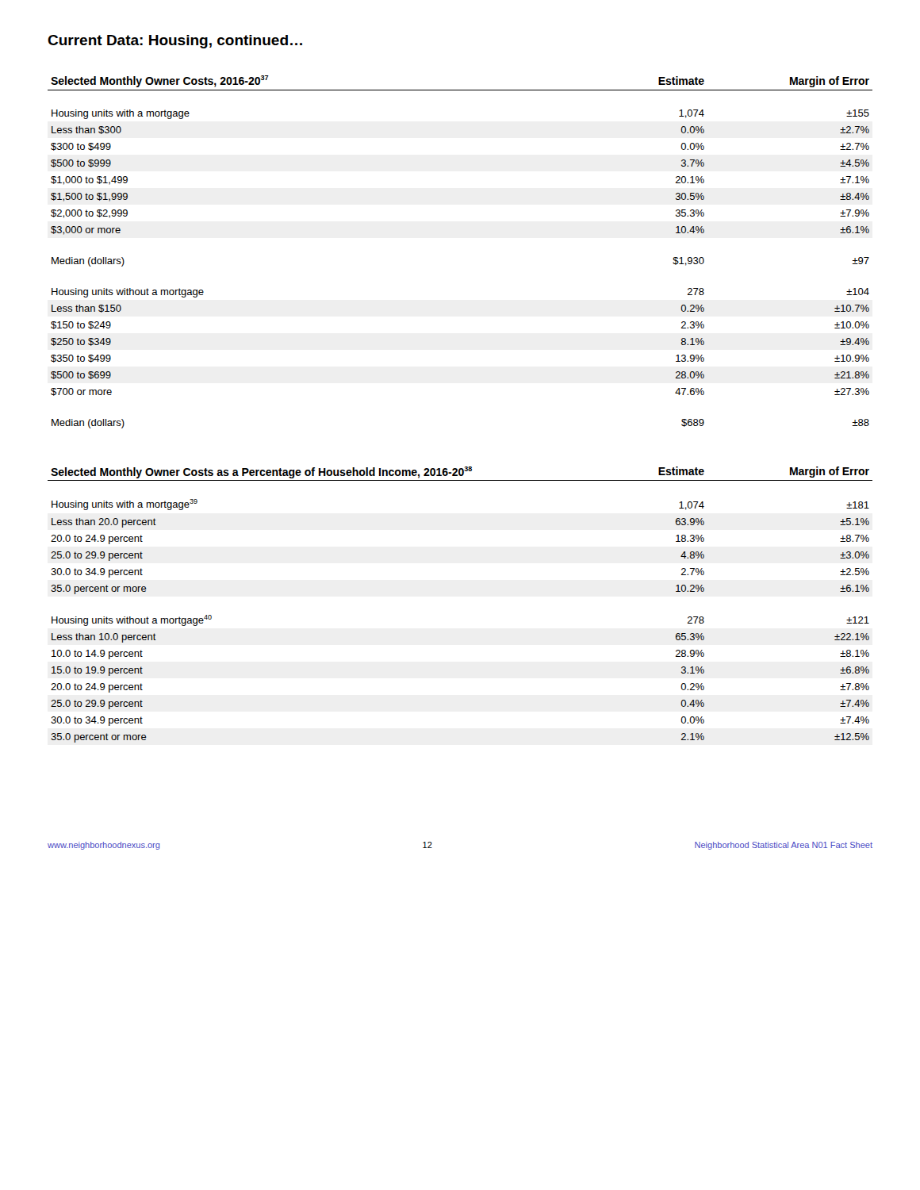Current Data: Housing, continued…
| Selected Monthly Owner Costs, 2016-20 37 | Estimate | Margin of Error |
| --- | --- | --- |
| Housing units with a mortgage | 1,074 | ±155 |
| Less than $300 | 0.0% | ±2.7% |
| $300 to $499 | 0.0% | ±2.7% |
| $500 to $999 | 3.7% | ±4.5% |
| $1,000 to $1,499 | 20.1% | ±7.1% |
| $1,500 to $1,999 | 30.5% | ±8.4% |
| $2,000 to $2,999 | 35.3% | ±7.9% |
| $3,000 or more | 10.4% | ±6.1% |
| Median (dollars) | $1,930 | ±97 |
| Housing units without a mortgage | 278 | ±104 |
| Less than $150 | 0.2% | ±10.7% |
| $150 to $249 | 2.3% | ±10.0% |
| $250 to $349 | 8.1% | ±9.4% |
| $350 to $499 | 13.9% | ±10.9% |
| $500 to $699 | 28.0% | ±21.8% |
| $700 or more | 47.6% | ±27.3% |
| Median (dollars) | $689 | ±88 |
| Selected Monthly Owner Costs as a Percentage of Household Income, 2016-20 38 | Estimate | Margin of Error |
| --- | --- | --- |
| Housing units with a mortgage 39 | 1,074 | ±181 |
| Less than 20.0 percent | 63.9% | ±5.1% |
| 20.0 to 24.9 percent | 18.3% | ±8.7% |
| 25.0 to 29.9 percent | 4.8% | ±3.0% |
| 30.0 to 34.9 percent | 2.7% | ±2.5% |
| 35.0 percent or more | 10.2% | ±6.1% |
| Housing units without a mortgage 40 | 278 | ±121 |
| Less than 10.0 percent | 65.3% | ±22.1% |
| 10.0 to 14.9 percent | 28.9% | ±8.1% |
| 15.0 to 19.9 percent | 3.1% | ±6.8% |
| 20.0 to 24.9 percent | 0.2% | ±7.8% |
| 25.0 to 29.9 percent | 0.4% | ±7.4% |
| 30.0 to 34.9 percent | 0.0% | ±7.4% |
| 35.0 percent or more | 2.1% | ±12.5% |
www.neighborhoodnexus.org 12 Neighborhood Statistical Area N01 Fact Sheet